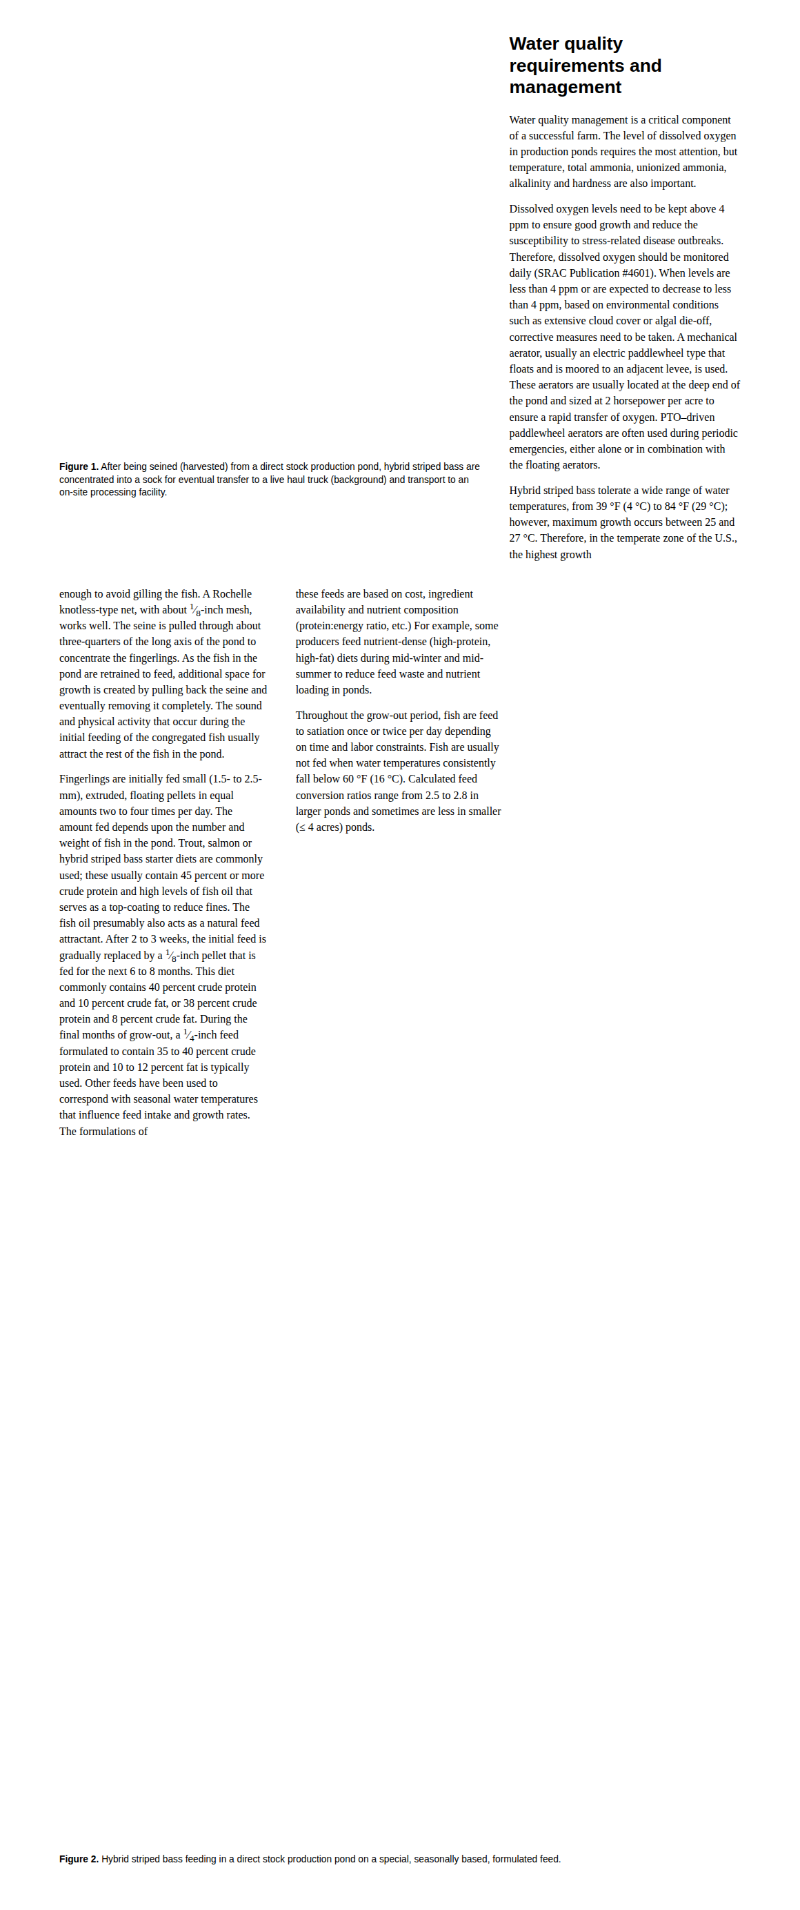Figure 1. After being seined (harvested) from a direct stock production pond, hybrid striped bass are concentrated into a sock for eventual transfer to a live haul truck (background) and transport to an on-site processing facility.
Water quality requirements and management
Water quality management is a critical component of a successful farm. The level of dissolved oxygen in production ponds requires the most attention, but temperature, total ammonia, unionized ammonia, alkalinity and hardness are also important.
Dissolved oxygen levels need to be kept above 4 ppm to ensure good growth and reduce the susceptibility to stress-related disease outbreaks. Therefore, dissolved oxygen should be monitored daily (SRAC Publication #4601). When levels are less than 4 ppm or are expected to decrease to less than 4 ppm, based on environmental conditions such as extensive cloud cover or algal die-off, corrective measures need to be taken. A mechanical aerator, usually an electric paddlewheel type that floats and is moored to an adjacent levee, is used. These aerators are usually located at the deep end of the pond and sized at 2 horsepower per acre to ensure a rapid transfer of oxygen. PTO–driven paddlewheel aerators are often used during periodic emergencies, either alone or in combination with the floating aerators.
Hybrid striped bass tolerate a wide range of water temperatures, from 39 °F (4 °C) to 84 °F (29 °C); however, maximum growth occurs between 25 and 27 °C. Therefore, in the temperate zone of the U.S., the highest growth
enough to avoid gilling the fish. A Rochelle knotless-type net, with about 1⁄8-inch mesh, works well. The seine is pulled through about three-quarters of the long axis of the pond to concentrate the fingerlings. As the fish in the pond are retrained to feed, additional space for growth is created by pulling back the seine and eventually removing it completely. The sound and physical activity that occur during the initial feeding of the congregated fish usually attract the rest of the fish in the pond.
Fingerlings are initially fed small (1.5- to 2.5-mm), extruded, floating pellets in equal amounts two to four times per day. The amount fed depends upon the number and weight of fish in the pond. Trout, salmon or hybrid striped bass starter diets are commonly used; these usually contain 45 percent or more crude protein and high levels of fish oil that serves as a top-coating to reduce fines. The fish oil presumably also acts as a natural feed attractant. After 2 to 3 weeks, the initial feed is gradually replaced by a 1⁄8-inch pellet that is fed for the next 6 to 8 months. This diet commonly contains 40 percent crude protein and 10 percent crude fat, or 38 percent crude protein and 8 percent crude fat. During the final months of grow-out, a 1⁄4-inch feed formulated to contain 35 to 40 percent crude protein and 10 to 12 percent fat is typically used. Other feeds have been used to correspond with seasonal water temperatures that influence feed intake and growth rates. The formulations of
these feeds are based on cost, ingredient availability and nutrient composition (protein:energy ratio, etc.) For example, some producers feed nutrient-dense (high-protein, high-fat) diets during mid-winter and mid-summer to reduce feed waste and nutrient loading in ponds.
Throughout the grow-out period, fish are feed to satiation once or twice per day depending on time and labor constraints. Fish are usually not fed when water temperatures consistently fall below 60 °F (16 °C). Calculated feed conversion ratios range from 2.5 to 2.8 in larger ponds and sometimes are less in smaller (≤ 4 acres) ponds.
Figure 2. Hybrid striped bass feeding in a direct stock production pond on a special, seasonally based, formulated feed.